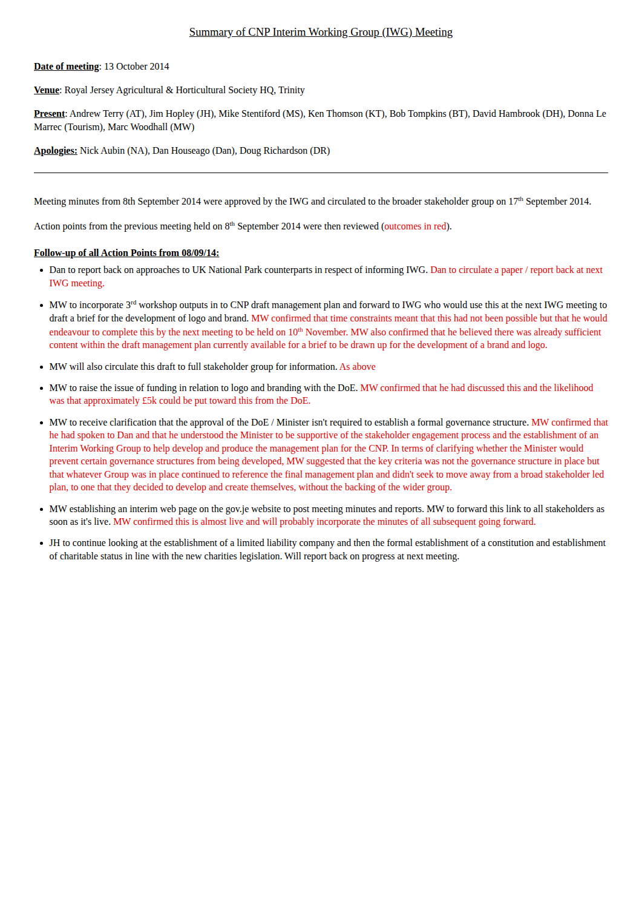Summary of CNP Interim Working Group (IWG) Meeting
Date of meeting: 13 October 2014
Venue: Royal Jersey Agricultural & Horticultural Society HQ, Trinity
Present: Andrew Terry (AT), Jim Hopley (JH), Mike Stentiford (MS), Ken Thomson (KT), Bob Tompkins (BT), David Hambrook (DH), Donna Le Marrec (Tourism), Marc Woodhall (MW)
Apologies: Nick Aubin (NA), Dan Houseago (Dan), Doug Richardson (DR)
Meeting minutes from 8th September 2014 were approved by the IWG and circulated to the broader stakeholder group on 17th September 2014.
Action points from the previous meeting held on 8th September 2014 were then reviewed (outcomes in red).
Follow-up of all Action Points from 08/09/14:
Dan to report back on approaches to UK National Park counterparts in respect of informing IWG. Dan to circulate a paper / report back at next IWG meeting.
MW to incorporate 3rd workshop outputs in to CNP draft management plan and forward to IWG who would use this at the next IWG meeting to draft a brief for the development of logo and brand. MW confirmed that time constraints meant that this had not been possible but that he would endeavour to complete this by the next meeting to be held on 10th November. MW also confirmed that he believed there was already sufficient content within the draft management plan currently available for a brief to be drawn up for the development of a brand and logo.
MW will also circulate this draft to full stakeholder group for information. As above
MW to raise the issue of funding in relation to logo and branding with the DoE. MW confirmed that he had discussed this and the likelihood was that approximately £5k could be put toward this from the DoE.
MW to receive clarification that the approval of the DoE / Minister isn't required to establish a formal governance structure. MW confirmed that he had spoken to Dan and that he understood the Minister to be supportive of the stakeholder engagement process and the establishment of an Interim Working Group to help develop and produce the management plan for the CNP. In terms of clarifying whether the Minister would prevent certain governance structures from being developed, MW suggested that the key criteria was not the governance structure in place but that whatever Group was in place continued to reference the final management plan and didn't seek to move away from a broad stakeholder led plan, to one that they decided to develop and create themselves, without the backing of the wider group.
MW establishing an interim web page on the gov.je website to post meeting minutes and reports. MW to forward this link to all stakeholders as soon as it's live. MW confirmed this is almost live and will probably incorporate the minutes of all subsequent going forward.
JH to continue looking at the establishment of a limited liability company and then the formal establishment of a constitution and establishment of charitable status in line with the new charities legislation. Will report back on progress at next meeting.